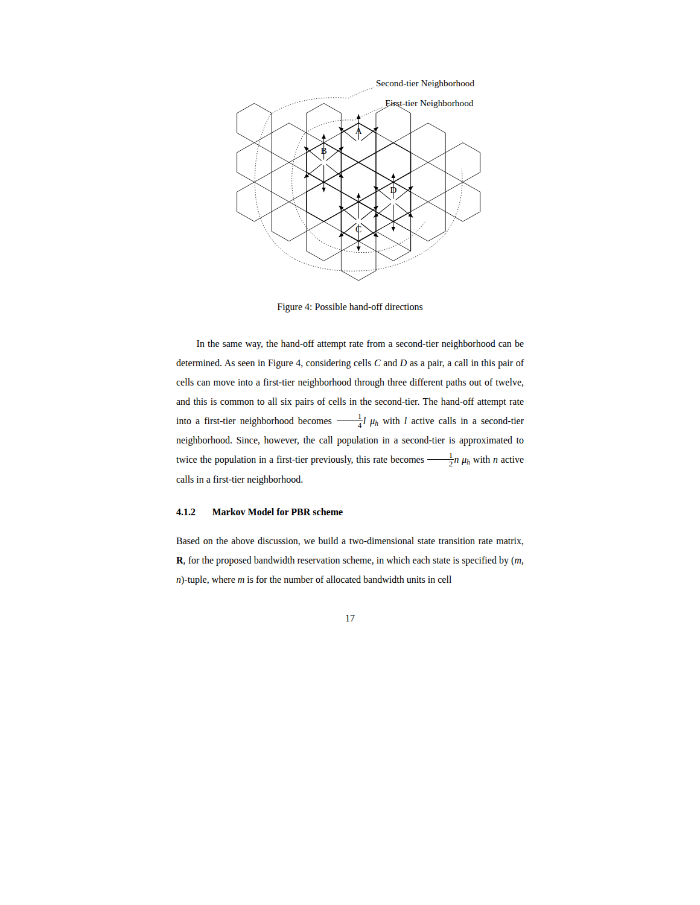Second-tier Neighborhood First-tier Neighborhood A B C D
Figure 4: Possible hand-off directions
In the same way, the hand-off attempt rate from a second-tier neighborhood can be determined. As seen in Figure 4, considering cells C and D as a pair, a call in this pair of cells can move into a first-tier neighborhood through three different paths out of twelve, and this is common to all six pairs of cells in the second-tier. The hand-off attempt rate into a first-tier neighborhood becomes 14 l μh with l active calls in a second-tier neighborhood. Since, however, the call population in a second-tier is approximated to twice the population in a first-tier previously, this rate becomes 12 n μh with n active calls in a first-tier neighborhood.
4.1.2 Markov Model for PBR scheme
Based on the above discussion, we build a two-dimensional state transition rate matrix, R, for the proposed bandwidth reservation scheme, in which each state is specified by (m, n)-tuple, where m is for the number of allocated bandwidth units in cell
17